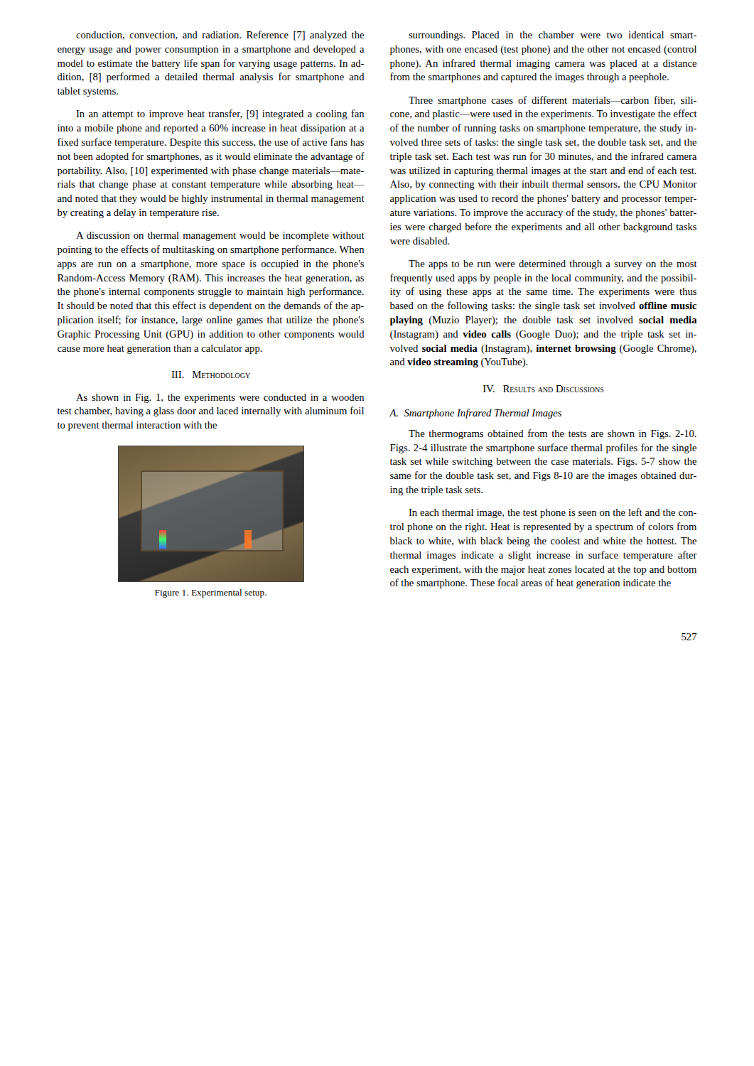conduction, convection, and radiation. Reference [7] analyzed the energy usage and power consumption in a smartphone and developed a model to estimate the battery life span for varying usage patterns. In addition, [8] performed a detailed thermal analysis for smartphone and tablet systems.
In an attempt to improve heat transfer, [9] integrated a cooling fan into a mobile phone and reported a 60% increase in heat dissipation at a fixed surface temperature. Despite this success, the use of active fans has not been adopted for smartphones, as it would eliminate the advantage of portability. Also, [10] experimented with phase change materials—materials that change phase at constant temperature while absorbing heat—and noted that they would be highly instrumental in thermal management by creating a delay in temperature rise.
A discussion on thermal management would be incomplete without pointing to the effects of multitasking on smartphone performance. When apps are run on a smartphone, more space is occupied in the phone's Random-Access Memory (RAM). This increases the heat generation, as the phone's internal components struggle to maintain high performance. It should be noted that this effect is dependent on the demands of the application itself; for instance, large online games that utilize the phone's Graphic Processing Unit (GPU) in addition to other components would cause more heat generation than a calculator app.
III. Methodology
As shown in Fig. 1, the experiments were conducted in a wooden test chamber, having a glass door and laced internally with aluminum foil to prevent thermal interaction with the
Figure 1. Experimental setup.
surroundings. Placed in the chamber were two identical smartphones, with one encased (test phone) and the other not encased (control phone). An infrared thermal imaging camera was placed at a distance from the smartphones and captured the images through a peephole.
Three smartphone cases of different materials—carbon fiber, silicone, and plastic—were used in the experiments. To investigate the effect of the number of running tasks on smartphone temperature, the study involved three sets of tasks: the single task set, the double task set, and the triple task set. Each test was run for 30 minutes, and the infrared camera was utilized in capturing thermal images at the start and end of each test. Also, by connecting with their inbuilt thermal sensors, the CPU Monitor application was used to record the phones' battery and processor temperature variations. To improve the accuracy of the study, the phones' batteries were charged before the experiments and all other background tasks were disabled.
The apps to be run were determined through a survey on the most frequently used apps by people in the local community, and the possibility of using these apps at the same time. The experiments were thus based on the following tasks: the single task set involved offline music playing (Muzio Player); the double task set involved social media (Instagram) and video calls (Google Duo); and the triple task set involved social media (Instagram), internet browsing (Google Chrome), and video streaming (YouTube).
IV. Results and Discussions
A. Smartphone Infrared Thermal Images
The thermograms obtained from the tests are shown in Figs. 2-10. Figs. 2-4 illustrate the smartphone surface thermal profiles for the single task set while switching between the case materials. Figs. 5-7 show the same for the double task set, and Figs 8-10 are the images obtained during the triple task sets.
In each thermal image, the test phone is seen on the left and the control phone on the right. Heat is represented by a spectrum of colors from black to white, with black being the coolest and white the hottest. The thermal images indicate a slight increase in surface temperature after each experiment, with the major heat zones located at the top and bottom of the smartphone. These focal areas of heat generation indicate the
527